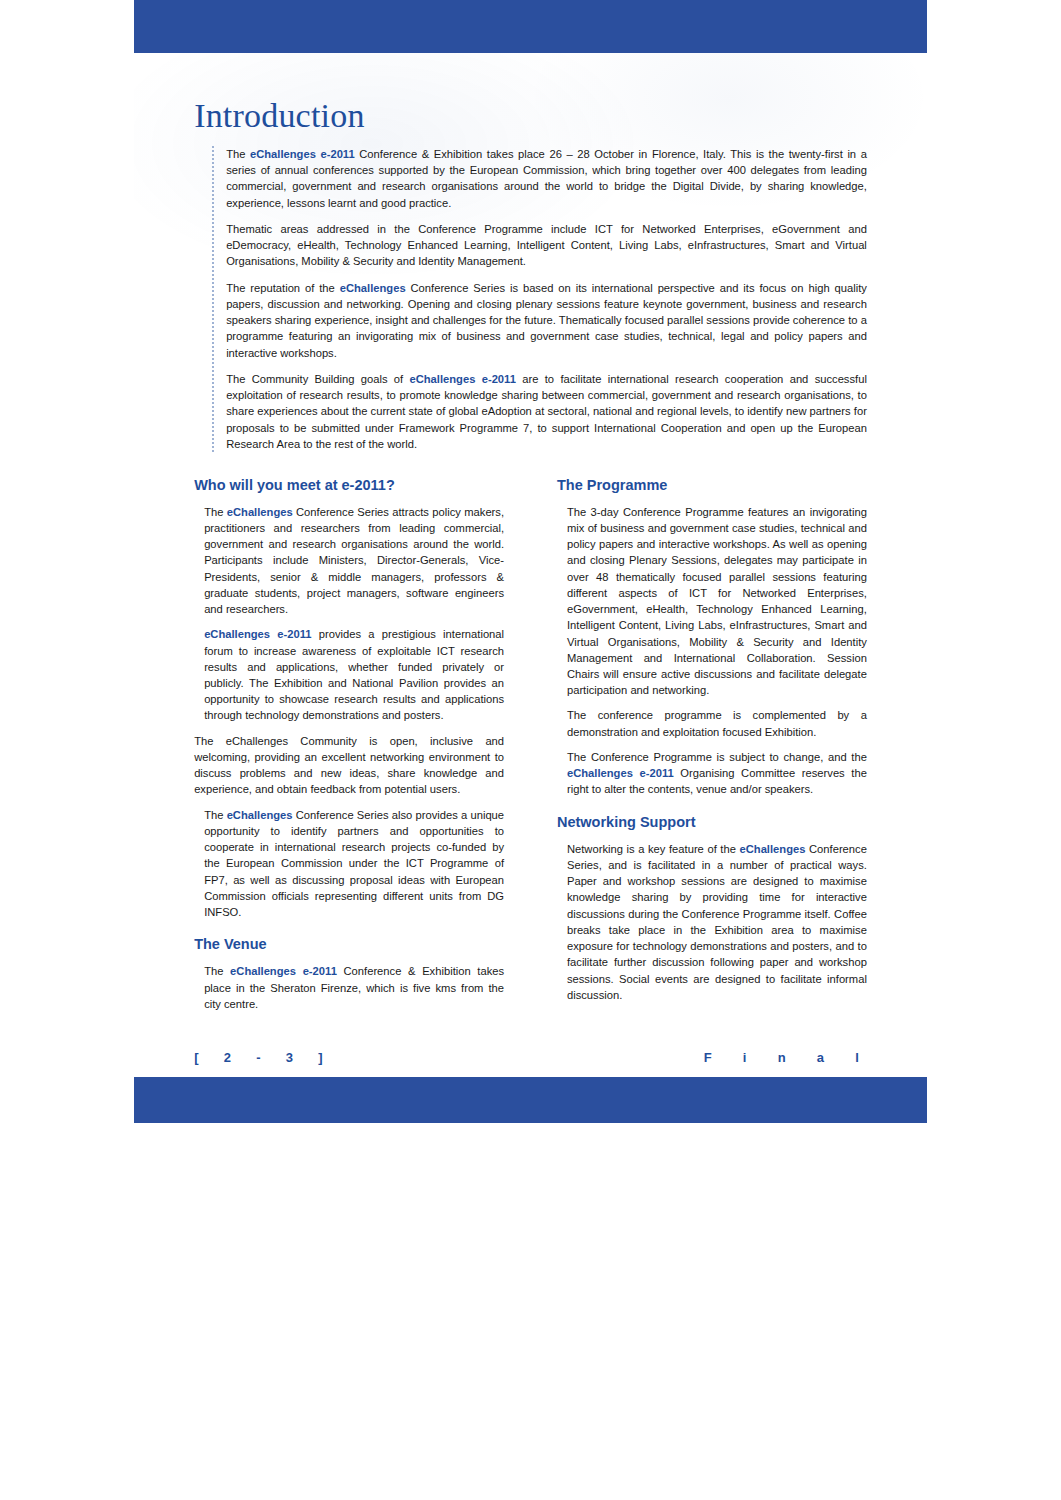Introduction
The eChallenges e-2011 Conference & Exhibition takes place 26 – 28 October in Florence, Italy. This is the twenty-first in a series of annual conferences supported by the European Commission, which bring together over 400 delegates from leading commercial, government and research organisations around the world to bridge the Digital Divide, by sharing knowledge, experience, lessons learnt and good practice.
Thematic areas addressed in the Conference Programme include ICT for Networked Enterprises, eGovernment and eDemocracy, eHealth, Technology Enhanced Learning, Intelligent Content, Living Labs, eInfrastructures, Smart and Virtual Organisations, Mobility & Security and Identity Management.
The reputation of the eChallenges Conference Series is based on its international perspective and its focus on high quality papers, discussion and networking. Opening and closing plenary sessions feature keynote government, business and research speakers sharing experience, insight and challenges for the future. Thematically focused parallel sessions provide coherence to a programme featuring an invigorating mix of business and government case studies, technical, legal and policy papers and interactive workshops.
The Community Building goals of eChallenges e-2011 are to facilitate international research cooperation and successful exploitation of research results, to promote knowledge sharing between commercial, government and research organisations, to share experiences about the current state of global eAdoption at sectoral, national and regional levels, to identify new partners for proposals to be submitted under Framework Programme 7, to support International Cooperation and open up the European Research Area to the rest of the world.
Who will you meet at e-2011?
The eChallenges Conference Series attracts policy makers, practitioners and researchers from leading commercial, government and research organisations around the world. Participants include Ministers, Director-Generals, Vice-Presidents, senior & middle managers, professors & graduate students, project managers, software engineers and researchers.
eChallenges e-2011 provides a prestigious international forum to increase awareness of exploitable ICT research results and applications, whether funded privately or publicly. The Exhibition and National Pavilion provides an opportunity to showcase research results and applications through technology demonstrations and posters.
The eChallenges Community is open, inclusive and welcoming, providing an excellent networking environment to discuss problems and new ideas, share knowledge and experience, and obtain feedback from potential users.
The eChallenges Conference Series also provides a unique opportunity to identify partners and opportunities to cooperate in international research projects co-funded by the European Commission under the ICT Programme of FP7, as well as discussing proposal ideas with European Commission officials representing different units from DG INFSO.
The Venue
The eChallenges e-2011 Conference & Exhibition takes place in the Sheraton Firenze, which is five kms from the city centre.
The Programme
The 3-day Conference Programme features an invigorating mix of business and government case studies, technical and policy papers and interactive workshops. As well as opening and closing Plenary Sessions, delegates may participate in over 48 thematically focused parallel sessions featuring different aspects of ICT for Networked Enterprises, eGovernment, eHealth, Technology Enhanced Learning, Intelligent Content, Living Labs, eInfrastructures, Smart and Virtual Organisations, Mobility & Security and Identity Management and International Collaboration. Session Chairs will ensure active discussions and facilitate delegate participation and networking.
The conference programme is complemented by a demonstration and exploitation focused Exhibition.
The Conference Programme is subject to change, and the eChallenges e-2011 Organising Committee reserves the right to alter the contents, venue and/or speakers.
Networking Support
Networking is a key feature of the eChallenges Conference Series, and is facilitated in a number of practical ways. Paper and workshop sessions are designed to maximise knowledge sharing by providing time for interactive discussions during the Conference Programme itself. Coffee breaks take place in the Exhibition area to maximise exposure for technology demonstrations and posters, and to facilitate further discussion following paper and workshop sessions. Social events are designed to facilitate informal discussion.
[ 2 - 3 ]
F i n a l